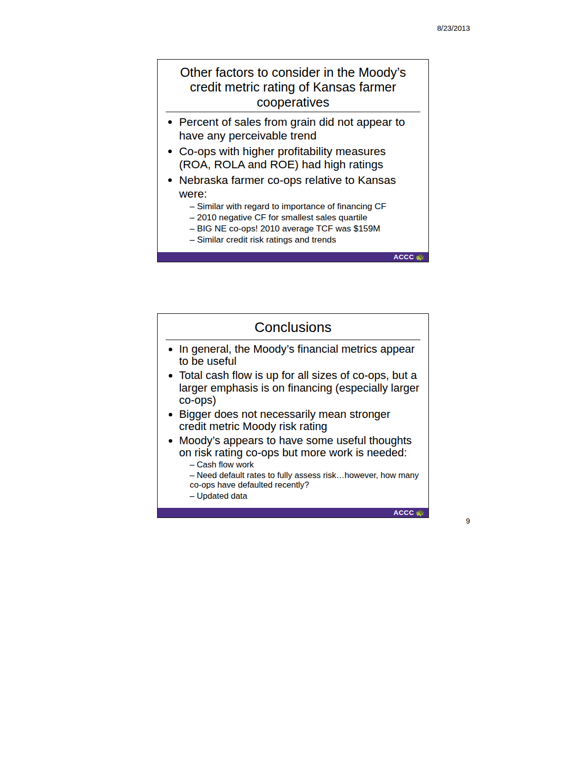8/23/2013
Other factors to consider in the Moody’s credit metric rating of Kansas farmer cooperatives
Percent of sales from grain did not appear to have any perceivable trend
Co-ops with higher profitability measures (ROA, ROLA and ROE) had high ratings
Nebraska farmer co-ops relative to Kansas were:
Similar with regard to importance of financing CF
2010 negative CF for smallest sales quartile
BIG NE co-ops! 2010 average TCF was $159M
Similar credit risk ratings and trends
ACCC🐢
Conclusions
In general, the Moody’s financial metrics appear to be useful
Total cash flow is up for all sizes of co-ops, but a larger emphasis is on financing (especially larger co-ops)
Bigger does not necessarily mean stronger credit metric Moody risk rating
Moody’s appears to have some useful thoughts on risk rating co-ops but more work is needed:
Cash flow work
Need default rates to fully assess risk…however, how many co-ops have defaulted recently?
Updated data
ACCC🐢
9